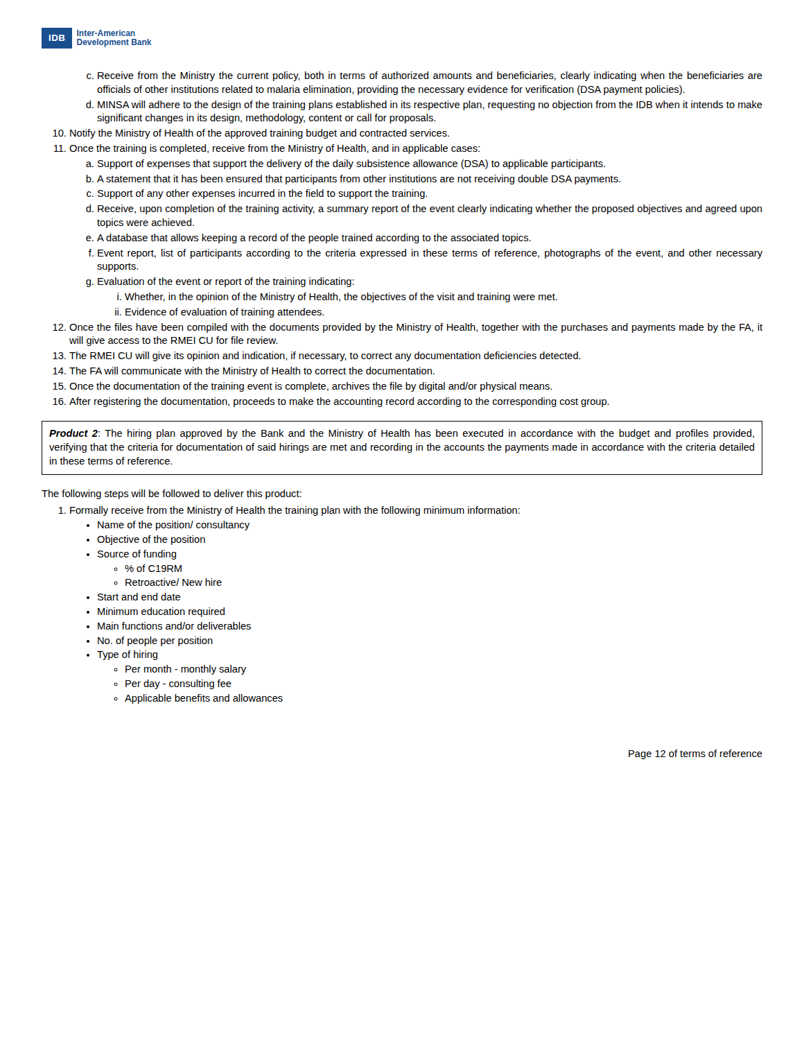IDB Inter-American
Development Bank
Receive from the Ministry the current policy, both in terms of authorized amounts and beneficiaries, clearly indicating when the beneficiaries are officials of other institutions related to malaria elimination, providing the necessary evidence for verification (DSA payment policies).
MINSA will adhere to the design of the training plans established in its respective plan, requesting no objection from the IDB when it intends to make significant changes in its design, methodology, content or call for proposals.
Notify the Ministry of Health of the approved training budget and contracted services.
Once the training is completed, receive from the Ministry of Health, and in applicable cases:
Support of expenses that support the delivery of the daily subsistence allowance (DSA) to applicable participants.
A statement that it has been ensured that participants from other institutions are not receiving double DSA payments.
Support of any other expenses incurred in the field to support the training.
Receive, upon completion of the training activity, a summary report of the event clearly indicating whether the proposed objectives and agreed upon topics were achieved.
A database that allows keeping a record of the people trained according to the associated topics.
Event report, list of participants according to the criteria expressed in these terms of reference, photographs of the event, and other necessary supports.
Evaluation of the event or report of the training indicating:
Whether, in the opinion of the Ministry of Health, the objectives of the visit and training were met.
Evidence of evaluation of training attendees.
Once the files have been compiled with the documents provided by the Ministry of Health, together with the purchases and payments made by the FA, it will give access to the RMEI CU for file review.
The RMEI CU will give its opinion and indication, if necessary, to correct any documentation deficiencies detected.
The FA will communicate with the Ministry of Health to correct the documentation.
Once the documentation of the training event is complete, archives the file by digital and/or physical means.
After registering the documentation, proceeds to make the accounting record according to the corresponding cost group.
Product 2: The hiring plan approved by the Bank and the Ministry of Health has been executed in accordance with the budget and profiles provided, verifying that the criteria for documentation of said hirings are met and recording in the accounts the payments made in accordance with the criteria detailed in these terms of reference.
The following steps will be followed to deliver this product:
Formally receive from the Ministry of Health the training plan with the following minimum information:
Name of the position/ consultancy
Objective of the position
Source of funding
% of C19RM
Retroactive/ New hire
Start and end date
Minimum education required
Main functions and/or deliverables
No. of people per position
Type of hiring
Per month - monthly salary
Per day - consulting fee
Applicable benefits and allowances
Page 12 of terms of reference